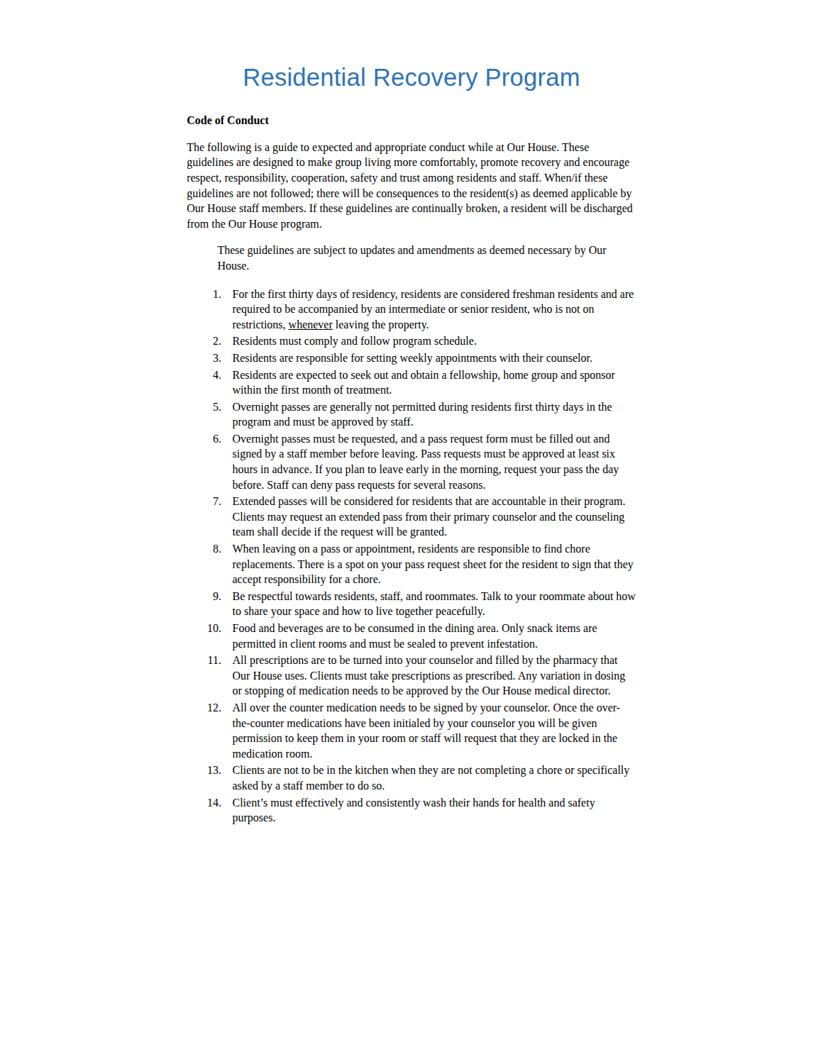Residential Recovery Program
Code of Conduct
The following is a guide to expected and appropriate conduct while at Our House. These guidelines are designed to make group living more comfortably, promote recovery and encourage respect, responsibility, cooperation, safety and trust among residents and staff. When/if these guidelines are not followed; there will be consequences to the resident(s) as deemed applicable by Our House staff members. If these guidelines are continually broken, a resident will be discharged from the Our House program.
These guidelines are subject to updates and amendments as deemed necessary by Our House.
For the first thirty days of residency, residents are considered freshman residents and are required to be accompanied by an intermediate or senior resident, who is not on restrictions, whenever leaving the property.
Residents must comply and follow program schedule.
Residents are responsible for setting weekly appointments with their counselor.
Residents are expected to seek out and obtain a fellowship, home group and sponsor within the first month of treatment.
Overnight passes are generally not permitted during residents first thirty days in the program and must be approved by staff.
Overnight passes must be requested, and a pass request form must be filled out and signed by a staff member before leaving. Pass requests must be approved at least six hours in advance. If you plan to leave early in the morning, request your pass the day before. Staff can deny pass requests for several reasons.
Extended passes will be considered for residents that are accountable in their program. Clients may request an extended pass from their primary counselor and the counseling team shall decide if the request will be granted.
When leaving on a pass or appointment, residents are responsible to find chore replacements. There is a spot on your pass request sheet for the resident to sign that they accept responsibility for a chore.
Be respectful towards residents, staff, and roommates. Talk to your roommate about how to share your space and how to live together peacefully.
Food and beverages are to be consumed in the dining area. Only snack items are permitted in client rooms and must be sealed to prevent infestation.
All prescriptions are to be turned into your counselor and filled by the pharmacy that Our House uses. Clients must take prescriptions as prescribed. Any variation in dosing or stopping of medication needs to be approved by the Our House medical director.
All over the counter medication needs to be signed by your counselor. Once the over-the-counter medications have been initialed by your counselor you will be given permission to keep them in your room or staff will request that they are locked in the medication room.
Clients are not to be in the kitchen when they are not completing a chore or specifically asked by a staff member to do so.
Client’s must effectively and consistently wash their hands for health and safety purposes.